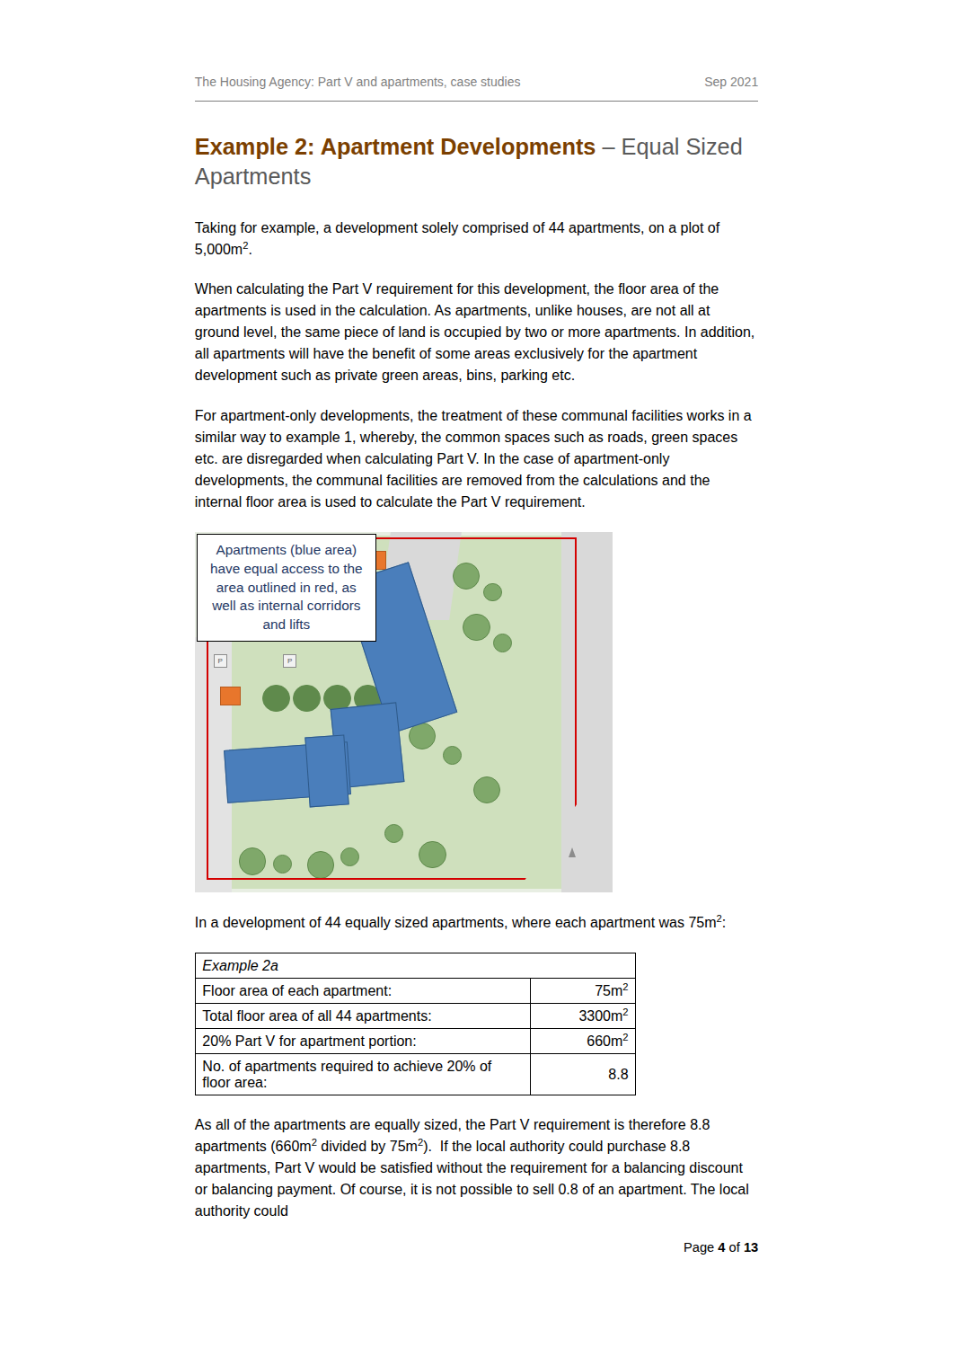The Housing Agency: Part V and apartments, case studies Sep 2021
Example 2: Apartment Developments – Equal Sized Apartments
Taking for example, a development solely comprised of 44 apartments, on a plot of 5,000m2.
When calculating the Part V requirement for this development, the floor area of the apartments is used in the calculation. As apartments, unlike houses, are not all at ground level, the same piece of land is occupied by two or more apartments. In addition, all apartments will have the benefit of some areas exclusively for the apartment development such as private green areas, bins, parking etc.
For apartment-only developments, the treatment of these communal facilities works in a similar way to example 1, whereby, the common spaces such as roads, green spaces etc. are disregarded when calculating Part V. In the case of apartment-only developments, the communal facilities are removed from the calculations and the internal floor area is used to calculate the Part V requirement.
P
P
Apartments (blue area) have equal access to the area outlined in red, as well as internal corridors and lifts
In a development of 44 equally sized apartments, where each apartment was 75m2:
| Example 2a |
| Floor area of each apartment: | 75m 2 |
| Total floor area of all 44 apartments: | 3300m 2 |
| 20% Part V for apartment portion: | 660m 2 |
| No. of apartments required to achieve 20% of floor area: | 8.8 |
As all of the apartments are equally sized, the Part V requirement is therefore 8.8 apartments (660m2 divided by 75m2). If the local authority could purchase 8.8 apartments, Part V would be satisfied without the requirement for a balancing discount or balancing payment. Of course, it is not possible to sell 0.8 of an apartment. The local authority could
Page 4 of 13